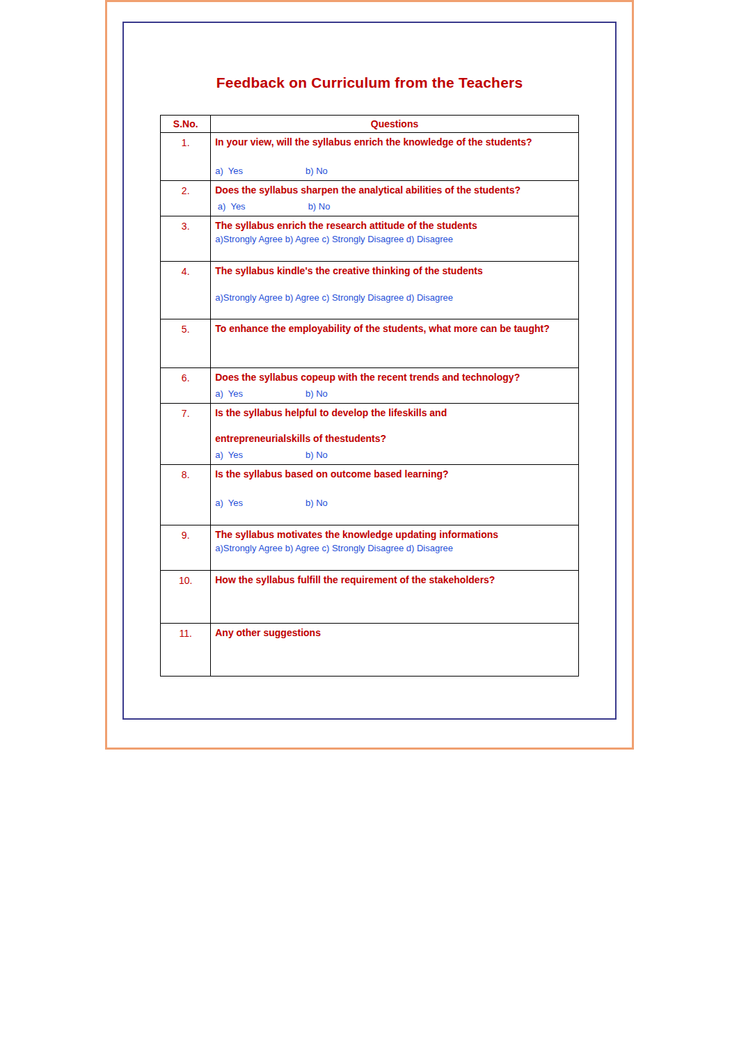Feedback on Curriculum from the Teachers
| S.No. | Questions |
| --- | --- |
| 1. | In your view, will the syllabus enrich the knowledge of the students? a) Yes b) No |
| 2. | Does the syllabus sharpen the analytical abilities of the students? a) Yes b) No |
| 3. | The syllabus enrich the research attitude of the students a)Strongly Agree b) Agree c) Strongly Disagree d) Disagree |
| 4. | The syllabus kindle's the creative thinking of the students a)Strongly Agree b) Agree c) Strongly Disagree d) Disagree |
| 5. | To enhance the employability of the students, what more can be taught? |
| 6. | Does the syllabus copeup with the recent trends and technology? a) Yes b) No |
| 7. | Is the syllabus helpful to develop the lifeskills and entrepreneurialskills of thestudents? a) Yes b) No |
| 8. | Is the syllabus based on outcome based learning? a) Yes b) No |
| 9. | The syllabus motivates the knowledge updating informations a)Strongly Agree b) Agree c) Strongly Disagree d) Disagree |
| 10. | How the syllabus fulfill the requirement of the stakeholders? |
| 11. | Any other suggestions |